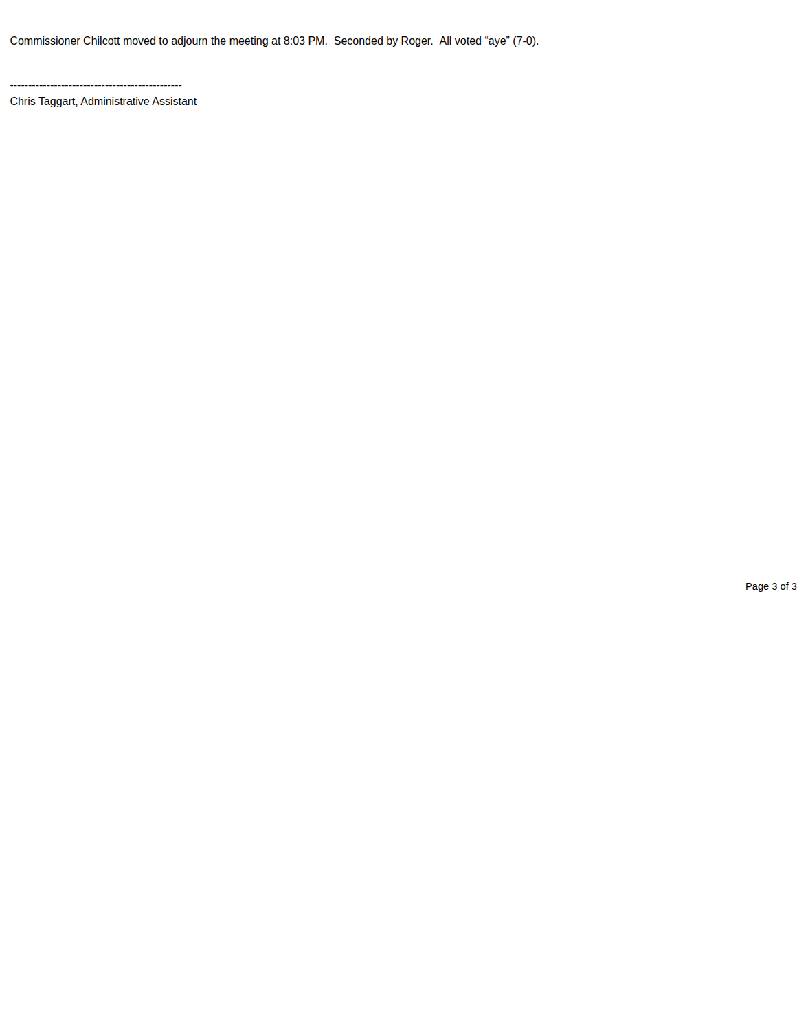Commissioner Chilcott moved to adjourn the meeting at 8:03 PM. Seconded by Roger. All voted “aye” (7-0).
-----------------------------------------------
Chris Taggart, Administrative Assistant
Page 3 of 3